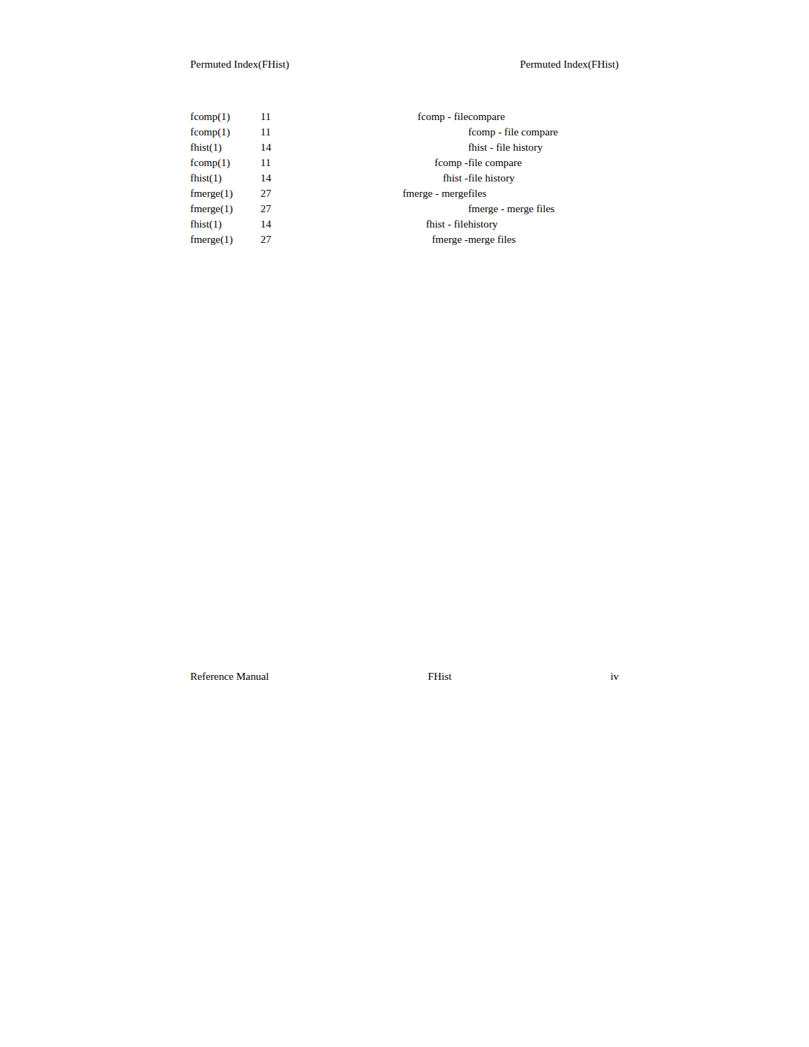Permuted Index(FHist) Permuted Index(FHist)
| fcomp(1) | 11 | fcomp - file | compare |
| fcomp(1) | 11 | | fcomp - file compare |
| fhist(1) | 14 | | fhist - file history |
| fcomp(1) | 11 | fcomp - | file compare |
| fhist(1) | 14 | fhist - | file history |
| fmerge(1) | 27 | fmerge - merge | files |
| fmerge(1) | 27 | | fmerge - merge files |
| fhist(1) | 14 | fhist - file | history |
| fmerge(1) | 27 | fmerge - | merge files |
Reference Manual FHist iv